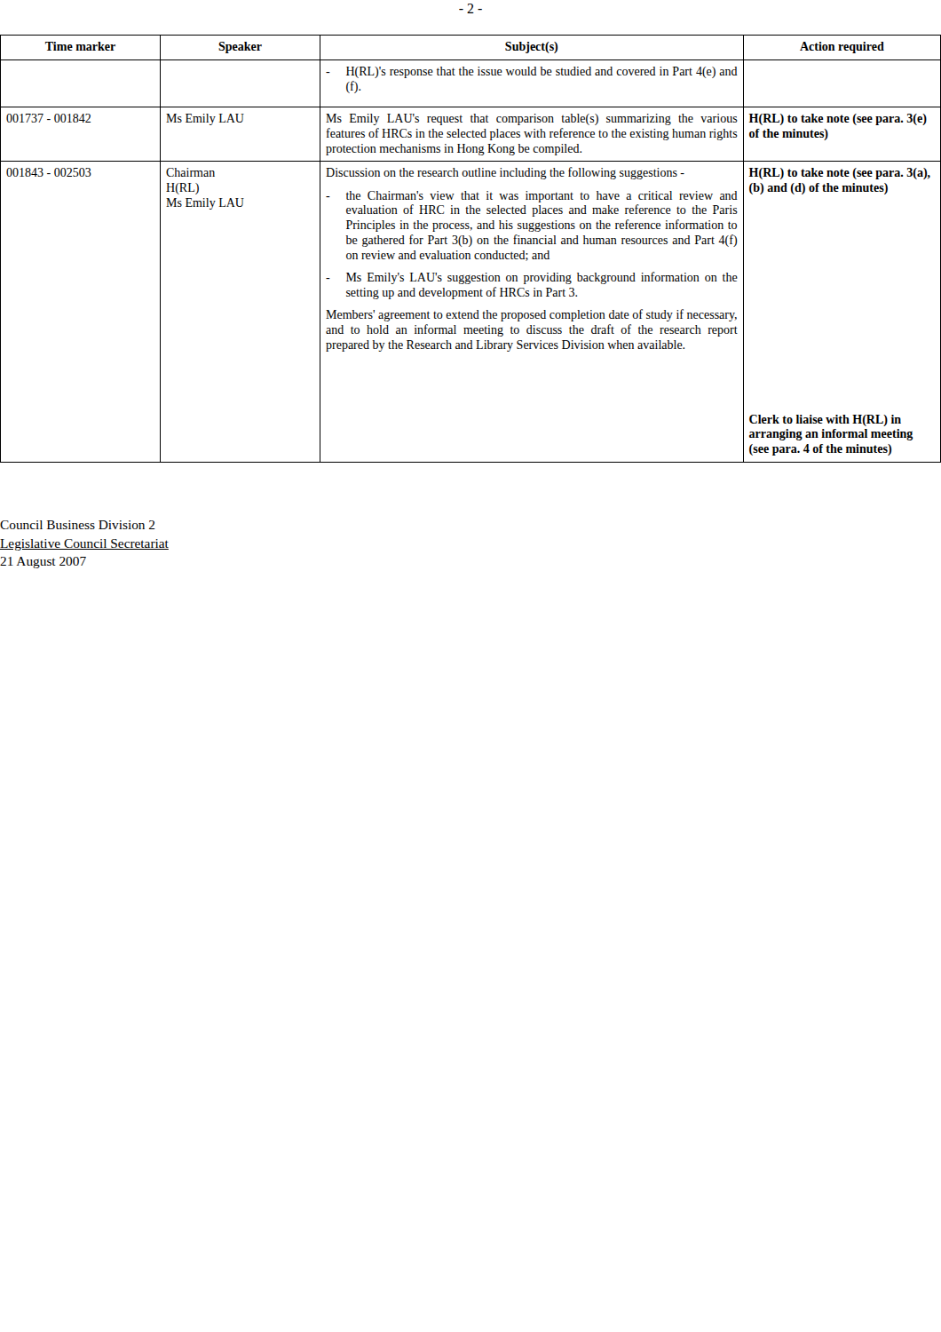- 2 -
| Time marker | Speaker | Subject(s) | Action required |
| --- | --- | --- | --- |
| | | - H(RL)'s response that the issue would be studied and covered in Part 4(e) and (f). | |
| 001737 - 001842 | Ms Emily LAU | Ms Emily LAU's request that comparison table(s) summarizing the various features of HRCs in the selected places with reference to the existing human rights protection mechanisms in Hong Kong be compiled. | H(RL) to take note (see para. 3(e) of the minutes) |
| 001843 - 002503 | Chairman H(RL) Ms Emily LAU | Discussion on the research outline including the following suggestions - - the Chairman's view that it was important to have a critical review and evaluation of HRC in the selected places and make reference to the Paris Principles in the process, and his suggestions on the reference information to be gathered for Part 3(b) on the financial and human resources and Part 4(f) on review and evaluation conducted; and - Ms Emily's LAU's suggestion on providing background information on the setting up and development of HRCs in Part 3. Members' agreement to extend the proposed completion date of study if necessary, and to hold an informal meeting to discuss the draft of the research report prepared by the Research and Library Services Division when available. | H(RL) to take note (see para. 3(a), (b) and (d) of the minutes) Clerk to liaise with H(RL) in arranging an informal meeting (see para. 4 of the minutes) |
Council Business Division 2
Legislative Council Secretariat
21 August 2007